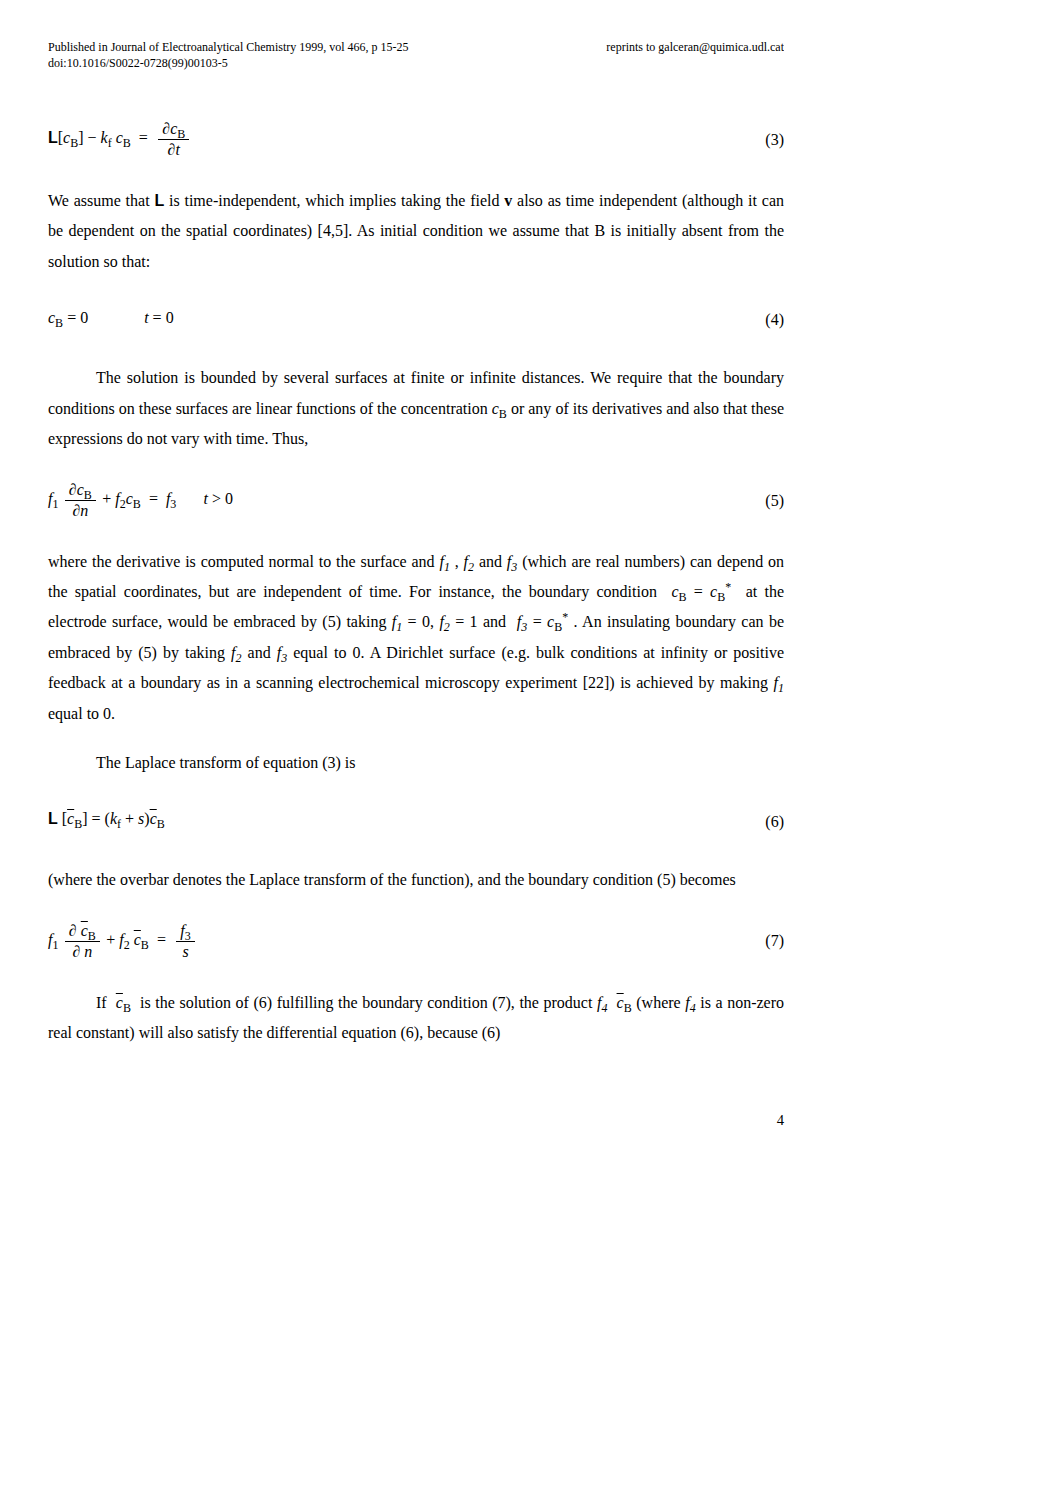Published in Journal of Electroanalytical Chemistry 1999, vol 466, p 15-25
doi:10.1016/S0022-0728(99)00103-5
reprints to galceran@quimica.udl.cat
L[cB] − kf cB = ∂cB∂t (3)
We assume that L is time-independent, which implies taking the field v also as time independent (although it can be dependent on the spatial coordinates) [4,5]. As initial condition we assume that B is initially absent from the solution so that:
cB = 0 t = 0 (4)
The solution is bounded by several surfaces at finite or infinite distances. We require that the boundary conditions on these surfaces are linear functions of the concentration cB or any of its derivatives and also that these expressions do not vary with time. Thus,
f1 ∂cB∂n + f2cB = f3 t > 0 (5)
where the derivative is computed normal to the surface and f1 , f2 and f3 (which are real numbers) can depend on the spatial coordinates, but are independent of time. For instance, the boundary condition cB = cB* at the electrode surface, would be embraced by (5) taking f1 = 0, f2 = 1 and f3 = cB* . An insulating boundary can be embraced by (5) by taking f2 and f3 equal to 0. A Dirichlet surface (e.g. bulk conditions at infinity or positive feedback at a boundary as in a scanning electrochemical microscopy experiment [22]) is achieved by making f1 equal to 0.
The Laplace transform of equation (3) is
L [cB] = (kf + s)cB (6)
(where the overbar denotes the Laplace transform of the function), and the boundary condition (5) becomes
f1 ∂ cB∂ n + f2 cB = f3 s (7)
If cB is the solution of (6) fulfilling the boundary condition (7), the product f4 cB (where f4 is a non-zero real constant) will also satisfy the differential equation (6), because (6)
4